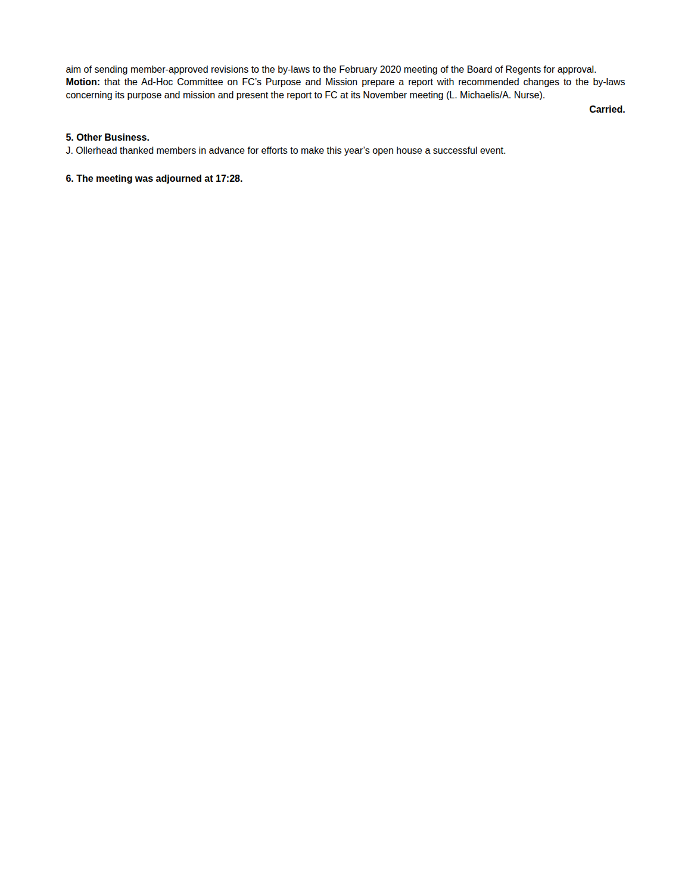aim of sending member-approved revisions to the by-laws to the February 2020 meeting of the Board of Regents for approval.
Motion: that the Ad-Hoc Committee on FC’s Purpose and Mission prepare a report with recommended changes to the by-laws concerning its purpose and mission and present the report to FC at its November meeting (L. Michaelis/A. Nurse).
Carried.
5. Other Business.
J. Ollerhead thanked members in advance for efforts to make this year’s open house a successful event.
6. The meeting was adjourned at 17:28.